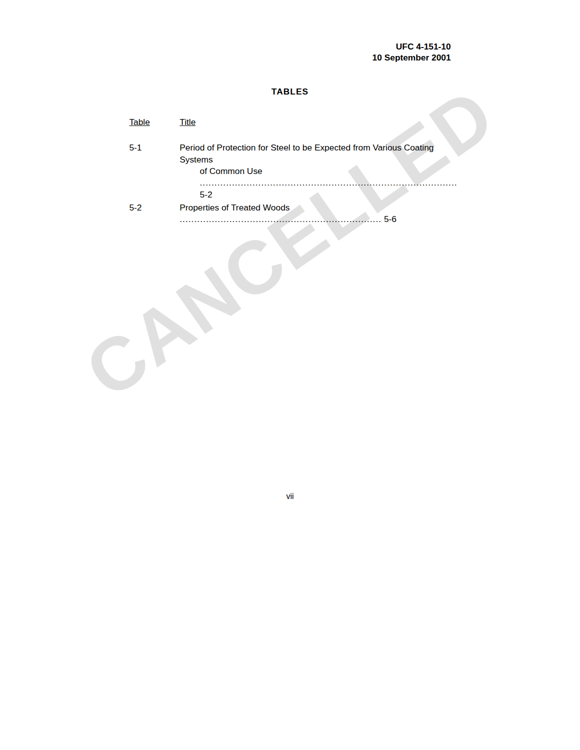UFC 4-151-10
10 September 2001
TABLES
Table
Title
5-1
Period of Protection for Steel to be Expected from Various Coating Systems of Common Use ........................................................................................ 5-2
5-2
Properties of Treated Woods ..................................................................... 5-6
CANCELLED
vii